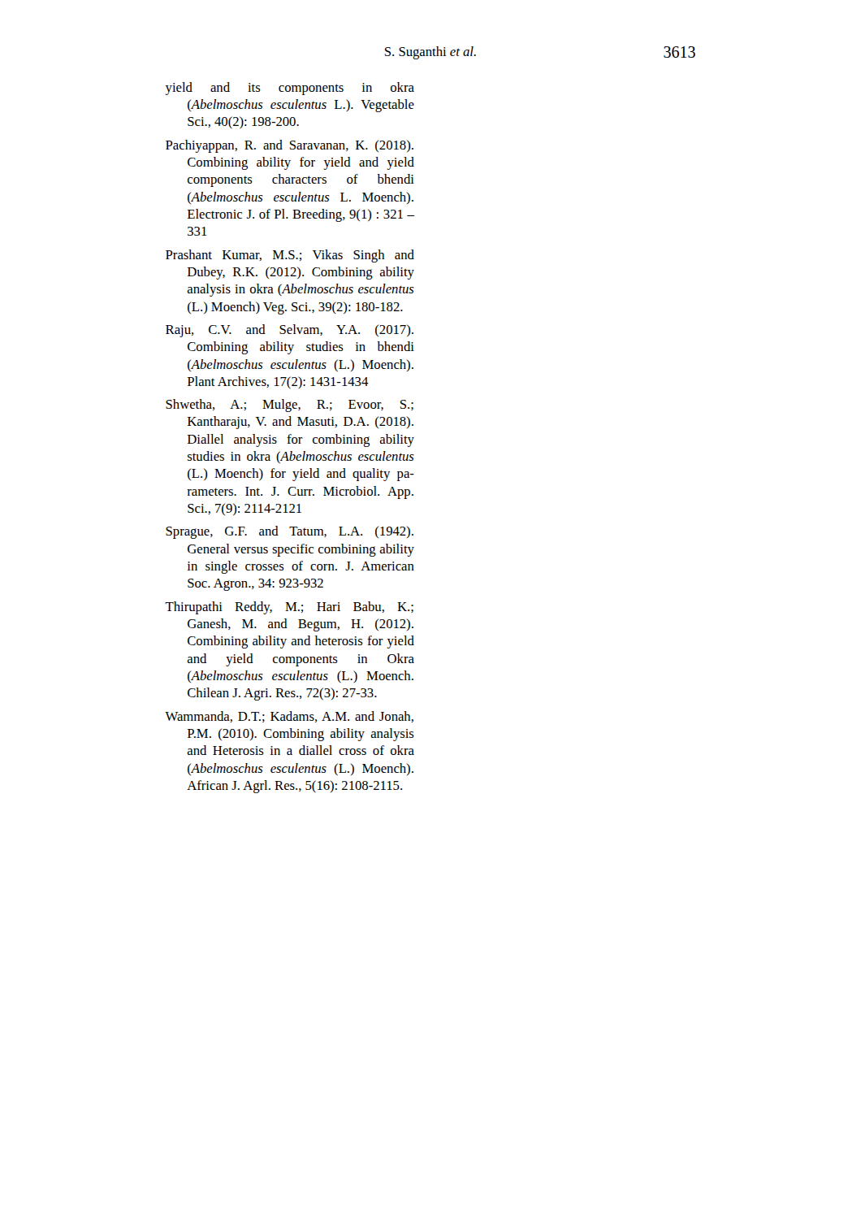S. Suganthi et al.
3613
yield and its components in okra (Abelmoschus esculentus L.). Vegetable Sci., 40(2): 198-200.
Pachiyappan, R. and Saravanan, K. (2018). Combining ability for yield and yield components characters of bhendi (Abelmoschus esculentus L. Moench). Electronic J. of Pl. Breeding, 9(1) : 321 – 331
Prashant Kumar, M.S.; Vikas Singh and Dubey, R.K. (2012). Combining ability analysis in okra (Abelmoschus esculentus (L.) Moench) Veg. Sci., 39(2): 180-182.
Raju, C.V. and Selvam, Y.A. (2017). Combining ability studies in bhendi (Abelmoschus esculentus (L.) Moench). Plant Archives, 17(2): 1431-1434
Shwetha, A.; Mulge, R.; Evoor, S.; Kantharaju, V. and Masuti, D.A. (2018). Diallel analysis for combining ability studies in okra (Abelmoschus esculentus (L.) Moench) for yield and quality parameters. Int. J. Curr. Microbiol. App. Sci., 7(9): 2114-2121
Sprague, G.F. and Tatum, L.A. (1942). General versus specific combining ability in single crosses of corn. J. American Soc. Agron., 34: 923-932
Thirupathi Reddy, M.; Hari Babu, K.; Ganesh, M. and Begum, H. (2012). Combining ability and heterosis for yield and yield components in Okra (Abelmoschus esculentus (L.) Moench. Chilean J. Agri. Res., 72(3): 27-33.
Wammanda, D.T.; Kadams, A.M. and Jonah, P.M. (2010). Combining ability analysis and Heterosis in a diallel cross of okra (Abelmoschus esculentus (L.) Moench). African J. Agrl. Res., 5(16): 2108-2115.